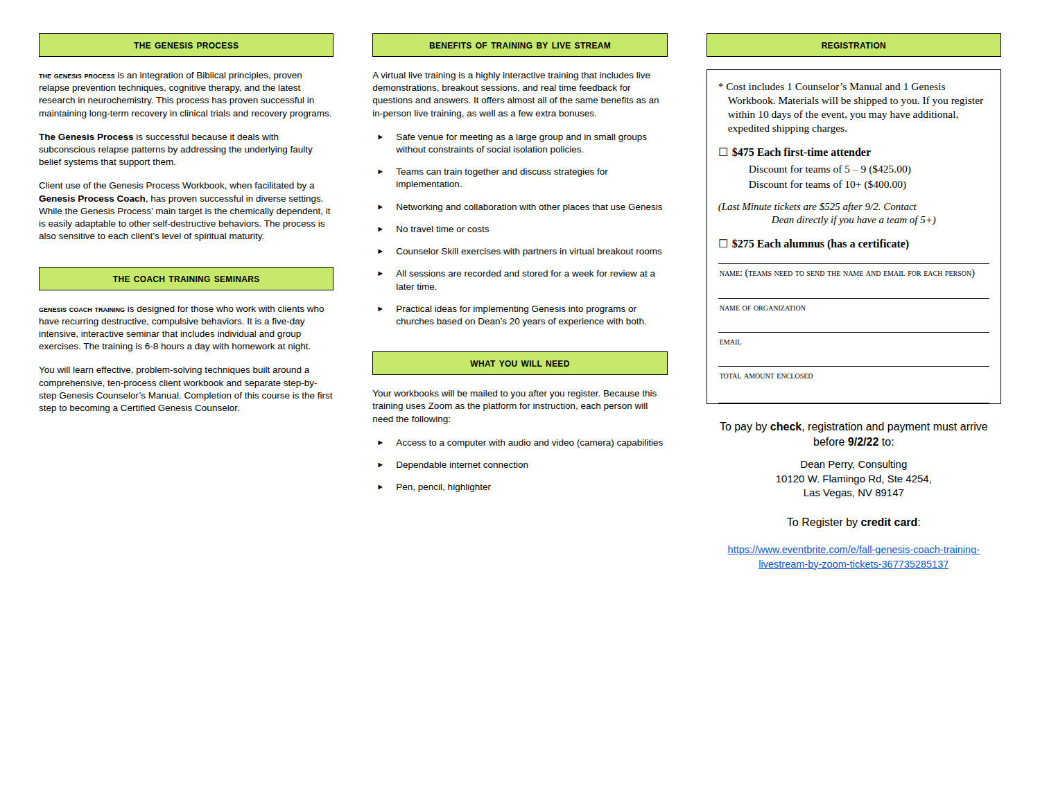The Genesis Process
The Genesis Process is an integration of Biblical principles, proven relapse prevention techniques, cognitive therapy, and the latest research in neurochemistry. This process has proven successful in maintaining long-term recovery in clinical trials and recovery programs.
The Genesis Process is successful because it deals with subconscious relapse patterns by addressing the underlying faulty belief systems that support them.
Client use of the Genesis Process Workbook, when facilitated by a Genesis Process Coach, has proven successful in diverse settings. While the Genesis Process’ main target is the chemically dependent, it is easily adaptable to other self-destructive behaviors. The process is also sensitive to each client’s level of spiritual maturity.
The Coach Training Seminars
Genesis Coach Training is designed for those who work with clients who have recurring destructive, compulsive behaviors. It is a five-day intensive, interactive seminar that includes individual and group exercises. The training is 6-8 hours a day with homework at night.
You will learn effective, problem-solving techniques built around a comprehensive, ten-process client workbook and separate step-by-step Genesis Counselor’s Manual. Completion of this course is the first step to becoming a Certified Genesis Counselor.
Benefits of Training by Live Stream
A virtual live training is a highly interactive training that includes live demonstrations, breakout sessions, and real time feedback for questions and answers. It offers almost all of the same benefits as an in-person live training, as well as a few extra bonuses.
Safe venue for meeting as a large group and in small groups without constraints of social isolation policies.
Teams can train together and discuss strategies for implementation.
Networking and collaboration with other places that use Genesis
No travel time or costs
Counselor Skill exercises with partners in virtual breakout rooms
All sessions are recorded and stored for a week for review at a later time.
Practical ideas for implementing Genesis into programs or churches based on Dean’s 20 years of experience with both.
What you will need
Your workbooks will be mailed to you after you register. Because this training uses Zoom as the platform for instruction, each person will need the following:
Access to a computer with audio and video (camera) capabilities
Dependable internet connection
Pen, pencil, highlighter
Registration
* Cost includes 1 Counselor’s Manual and 1 Genesis Workbook. Materials will be shipped to you. If you register within 10 days of the event, you may have additional, expedited shipping charges.
☐$475 Each first-time attender
Discount for teams of 5 – 9 ($425.00)
Discount for teams of 10+ ($400.00)
(Last Minute tickets are $525 after 9/2. Contact Dean directly if you have a team of 5+)
☐$275 Each alumnus (has a certificate)
Name: (Teams need to send the name and email for each person)
Name Of Organization
Email
Total Amount Enclosed
To pay by check, registration and payment must arrive before 9/2/22 to:
Dean Perry, Consulting
10120 W. Flamingo Rd, Ste 4254,
Las Vegas, NV 89147
To Register by credit card:
https://www.eventbrite.com/e/fall-genesis-coach-training-livestream-by-zoom-tickets-367735285137